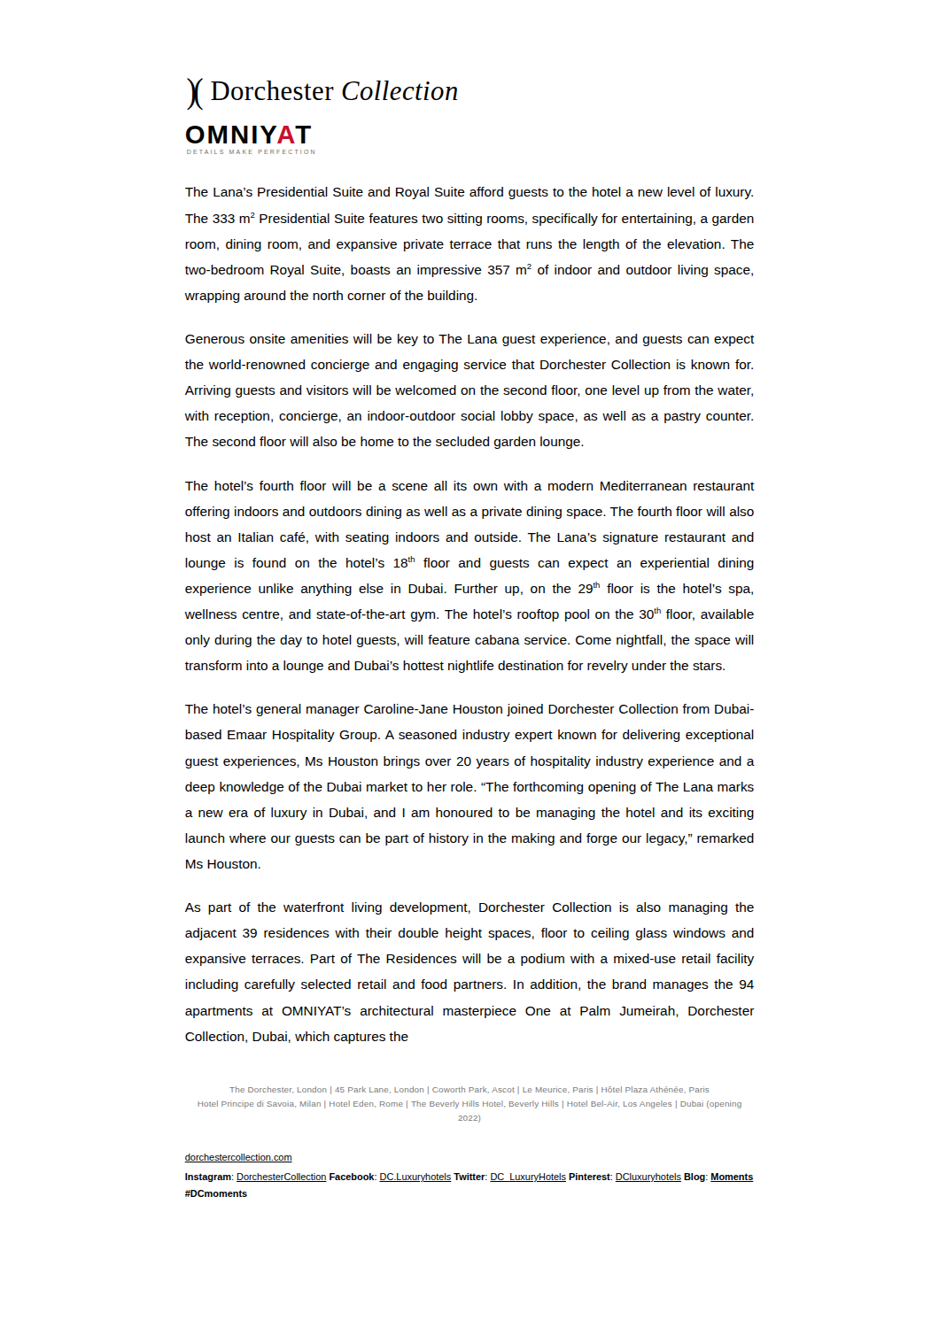)( Dorchester Collection
OMNIYAT
DETAILS MAKE PERFECTION
The Lana’s Presidential Suite and Royal Suite afford guests to the hotel a new level of luxury. The 333 m2 Presidential Suite features two sitting rooms, specifically for entertaining, a garden room, dining room, and expansive private terrace that runs the length of the elevation. The two-bedroom Royal Suite, boasts an impressive 357 m2 of indoor and outdoor living space, wrapping around the north corner of the building.
Generous onsite amenities will be key to The Lana guest experience, and guests can expect the world-renowned concierge and engaging service that Dorchester Collection is known for. Arriving guests and visitors will be welcomed on the second floor, one level up from the water, with reception, concierge, an indoor-outdoor social lobby space, as well as a pastry counter. The second floor will also be home to the secluded garden lounge.
The hotel’s fourth floor will be a scene all its own with a modern Mediterranean restaurant offering indoors and outdoors dining as well as a private dining space. The fourth floor will also host an Italian café, with seating indoors and outside. The Lana’s signature restaurant and lounge is found on the hotel’s 18th floor and guests can expect an experiential dining experience unlike anything else in Dubai. Further up, on the 29th floor is the hotel’s spa, wellness centre, and state-of-the-art gym. The hotel’s rooftop pool on the 30th floor, available only during the day to hotel guests, will feature cabana service. Come nightfall, the space will transform into a lounge and Dubai’s hottest nightlife destination for revelry under the stars.
The hotel’s general manager Caroline-Jane Houston joined Dorchester Collection from Dubai-based Emaar Hospitality Group. A seasoned industry expert known for delivering exceptional guest experiences, Ms Houston brings over 20 years of hospitality industry experience and a deep knowledge of the Dubai market to her role. “The forthcoming opening of The Lana marks a new era of luxury in Dubai, and I am honoured to be managing the hotel and its exciting launch where our guests can be part of history in the making and forge our legacy,” remarked Ms Houston.
As part of the waterfront living development, Dorchester Collection is also managing the adjacent 39 residences with their double height spaces, floor to ceiling glass windows and expansive terraces. Part of The Residences will be a podium with a mixed-use retail facility including carefully selected retail and food partners. In addition, the brand manages the 94 apartments at OMNIYAT’s architectural masterpiece One at Palm Jumeirah, Dorchester Collection, Dubai, which captures the
The Dorchester, London|45 Park Lane, London|Coworth Park, Ascot|Le Meurice, Paris|Hôtel Plaza Athénée, Paris
Hotel Principe di Savoia, Milan|Hotel Eden, Rome|The Beverly Hills Hotel, Beverly Hills|Hotel Bel-Air, Los Angeles|Dubai (opening 2022)
dorchestercollection.com Instagram: DorchesterCollection Facebook: DC.Luxuryhotels Twitter: DC_LuxuryHotels Pinterest: DCluxuryhotels Blog: Moments #DCmoments